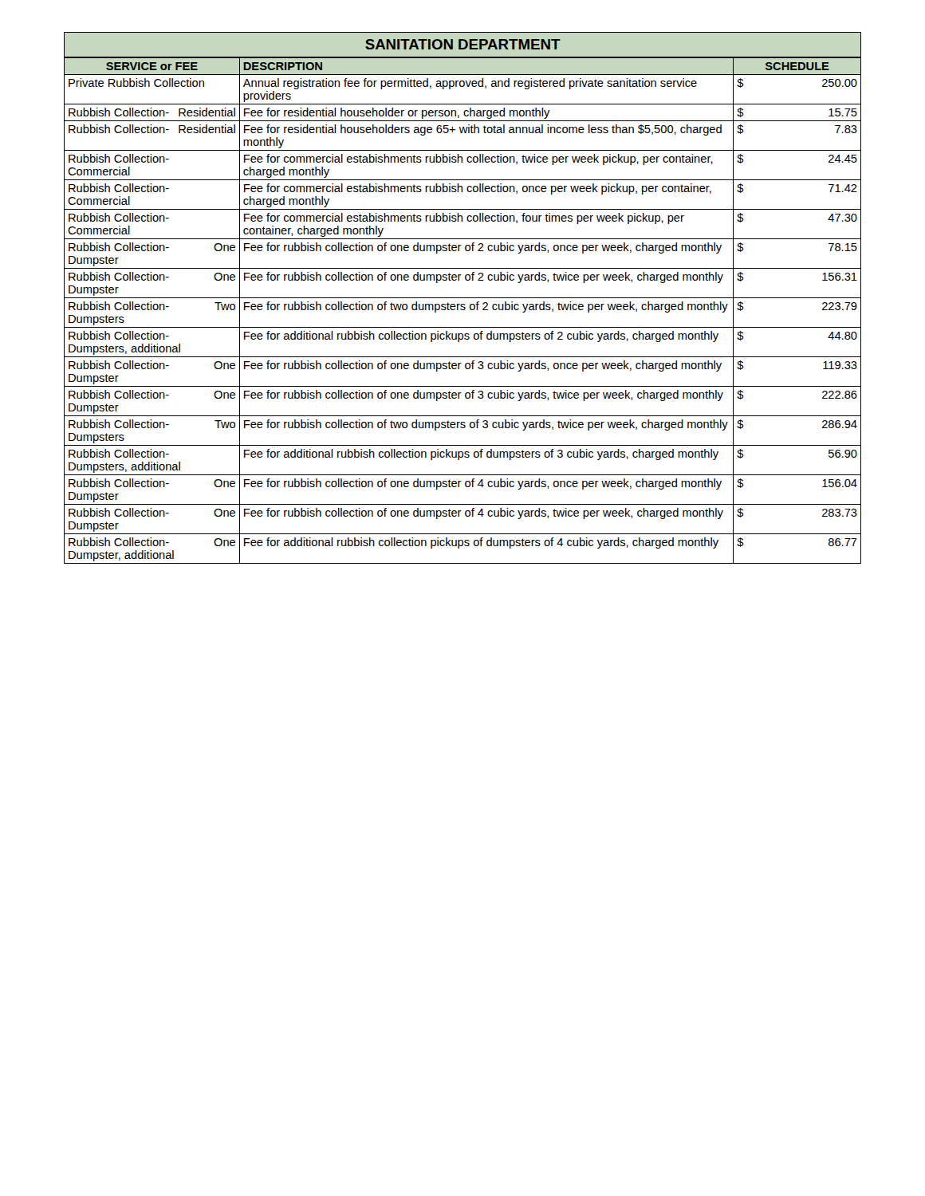SANITATION DEPARTMENT
| SERVICE or FEE | DESCRIPTION | SCHEDULE |
| --- | --- | --- |
| Private Rubbish Collection | Annual registration fee for permitted, approved, and registered private sanitation service providers | $ 250.00 |
| Rubbish Collection- Residential | Fee for residential householder or person, charged monthly | $ 15.75 |
| Rubbish Collection- Residential | Fee for residential householders age 65+ with total annual income less than $5,500, charged monthly | $ 7.83 |
| Rubbish Collection- Commercial | Fee for commercial estabishments rubbish collection, twice per week pickup, per container, charged monthly | $ 24.45 |
| Rubbish Collection- Commercial | Fee for commercial estabishments rubbish collection, once per week pickup, per container, charged monthly | $ 71.42 |
| Rubbish Collection- Commercial | Fee for commercial estabishments rubbish collection, four times per week pickup, per container, charged monthly | $ 47.30 |
| Rubbish Collection- One Dumpster | Fee for rubbish collection of one dumpster of 2 cubic yards, once per week, charged monthly | $ 78.15 |
| Rubbish Collection- One Dumpster | Fee for rubbish collection of one dumpster of 2 cubic yards, twice per week, charged monthly | $ 156.31 |
| Rubbish Collection- Two Dumpsters | Fee for rubbish collection of two dumpsters of 2 cubic yards, twice per week, charged monthly | $ 223.79 |
| Rubbish Collection- Dumpsters, additional | Fee for additional rubbish collection pickups of dumpsters of 2 cubic yards, charged monthly | $ 44.80 |
| Rubbish Collection- One Dumpster | Fee for rubbish collection of one dumpster of 3 cubic yards, once per week, charged monthly | $ 119.33 |
| Rubbish Collection- One Dumpster | Fee for rubbish collection of one dumpster of 3 cubic yards, twice per week, charged monthly | $ 222.86 |
| Rubbish Collection- Two Dumpsters | Fee for rubbish collection of two dumpsters of 3 cubic yards, twice per week, charged monthly | $ 286.94 |
| Rubbish Collection- Dumpsters, additional | Fee for additional rubbish collection pickups of dumpsters of 3 cubic yards, charged monthly | $ 56.90 |
| Rubbish Collection- One Dumpster | Fee for rubbish collection of one dumpster of 4 cubic yards, once per week, charged monthly | $ 156.04 |
| Rubbish Collection- One Dumpster | Fee for rubbish collection of one dumpster of 4 cubic yards, twice per week, charged monthly | $ 283.73 |
| Rubbish Collection- One Dumpster, additional | Fee for additional rubbish collection pickups of dumpsters of 4 cubic yards, charged monthly | $ 86.77 |